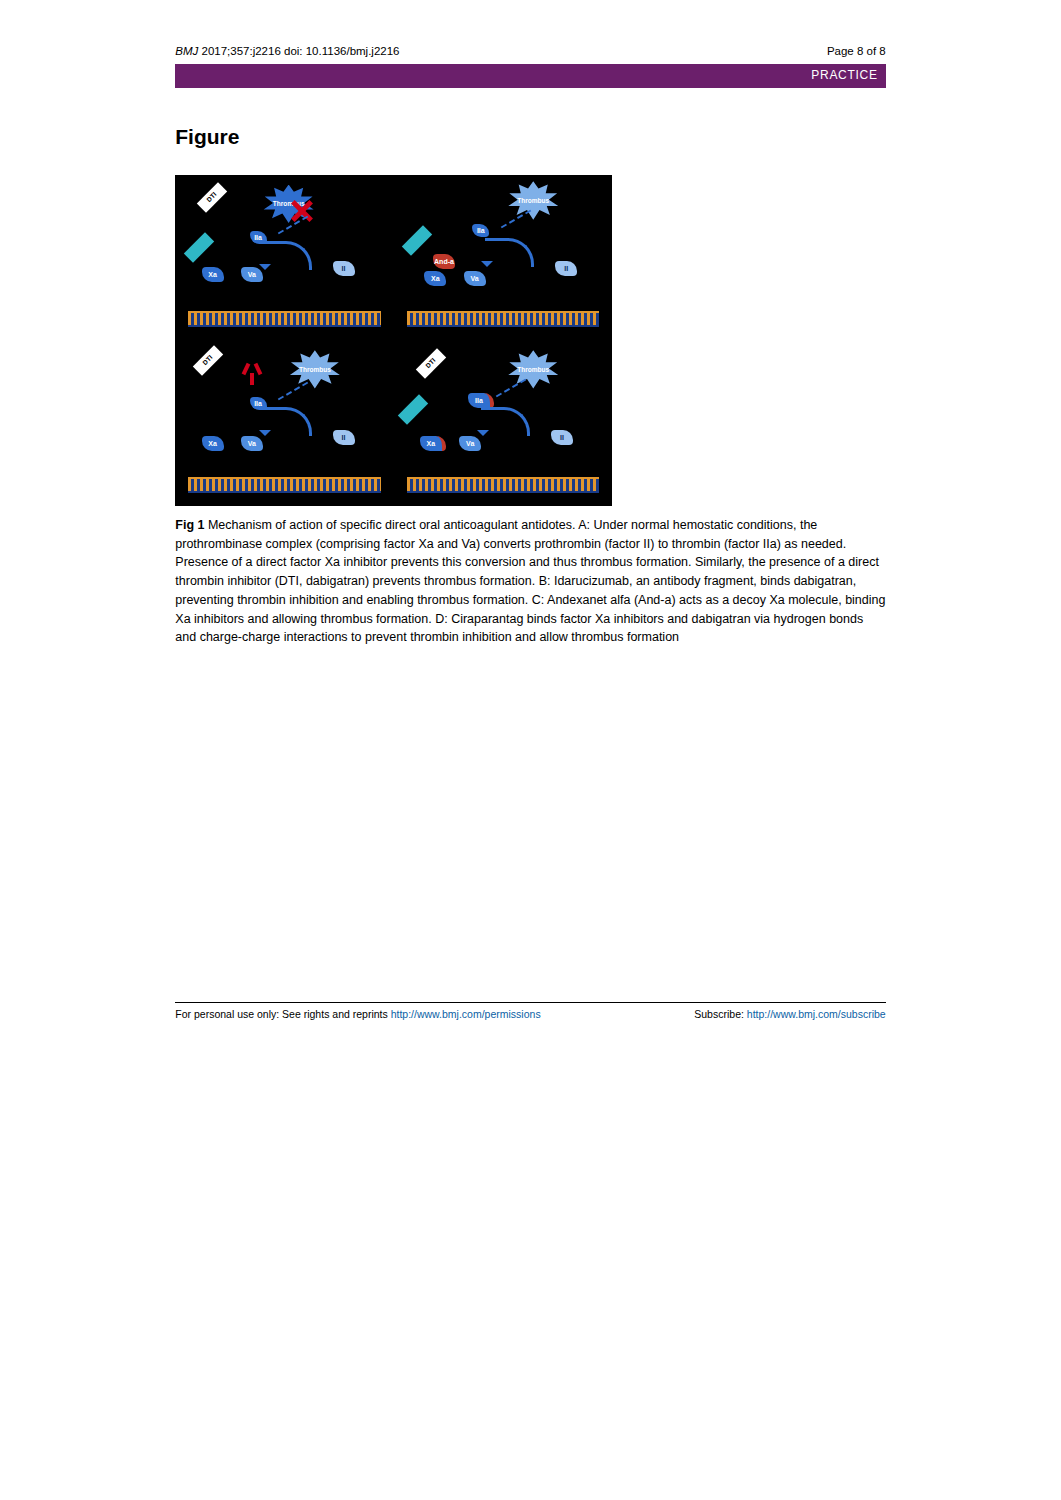BMJ 2017;357:j2216 doi: 10.1136/bmj.j2216
Page 8 of 8
PRACTICE
Figure
DTI
Thrombus
IIa
Xa
Va
II
Thrombus
IIa
And-a
Xa
Va
II
DTI
Thrombus
IIa
Xa
Va
II
DTI
Thrombus
IIa
Xa
Va
II
Fig 1 Mechanism of action of specific direct oral anticoagulant antidotes. A: Under normal hemostatic conditions, the prothrombinase complex (comprising factor Xa and Va) converts prothrombin (factor II) to thrombin (factor IIa) as needed. Presence of a direct factor Xa inhibitor prevents this conversion and thus thrombus formation. Similarly, the presence of a direct thrombin inhibitor (DTI, dabigatran) prevents thrombus formation. B: Idarucizumab, an antibody fragment, binds dabigatran, preventing thrombin inhibition and enabling thrombus formation. C: Andexanet alfa (And-a) acts as a decoy Xa molecule, binding Xa inhibitors and allowing thrombus formation. D: Ciraparantag binds factor Xa inhibitors and dabigatran via hydrogen bonds and charge-charge interactions to prevent thrombin inhibition and allow thrombus formation
For personal use only: See rights and reprints http://www.bmj.com/permissions
Subscribe: http://www.bmj.com/subscribe